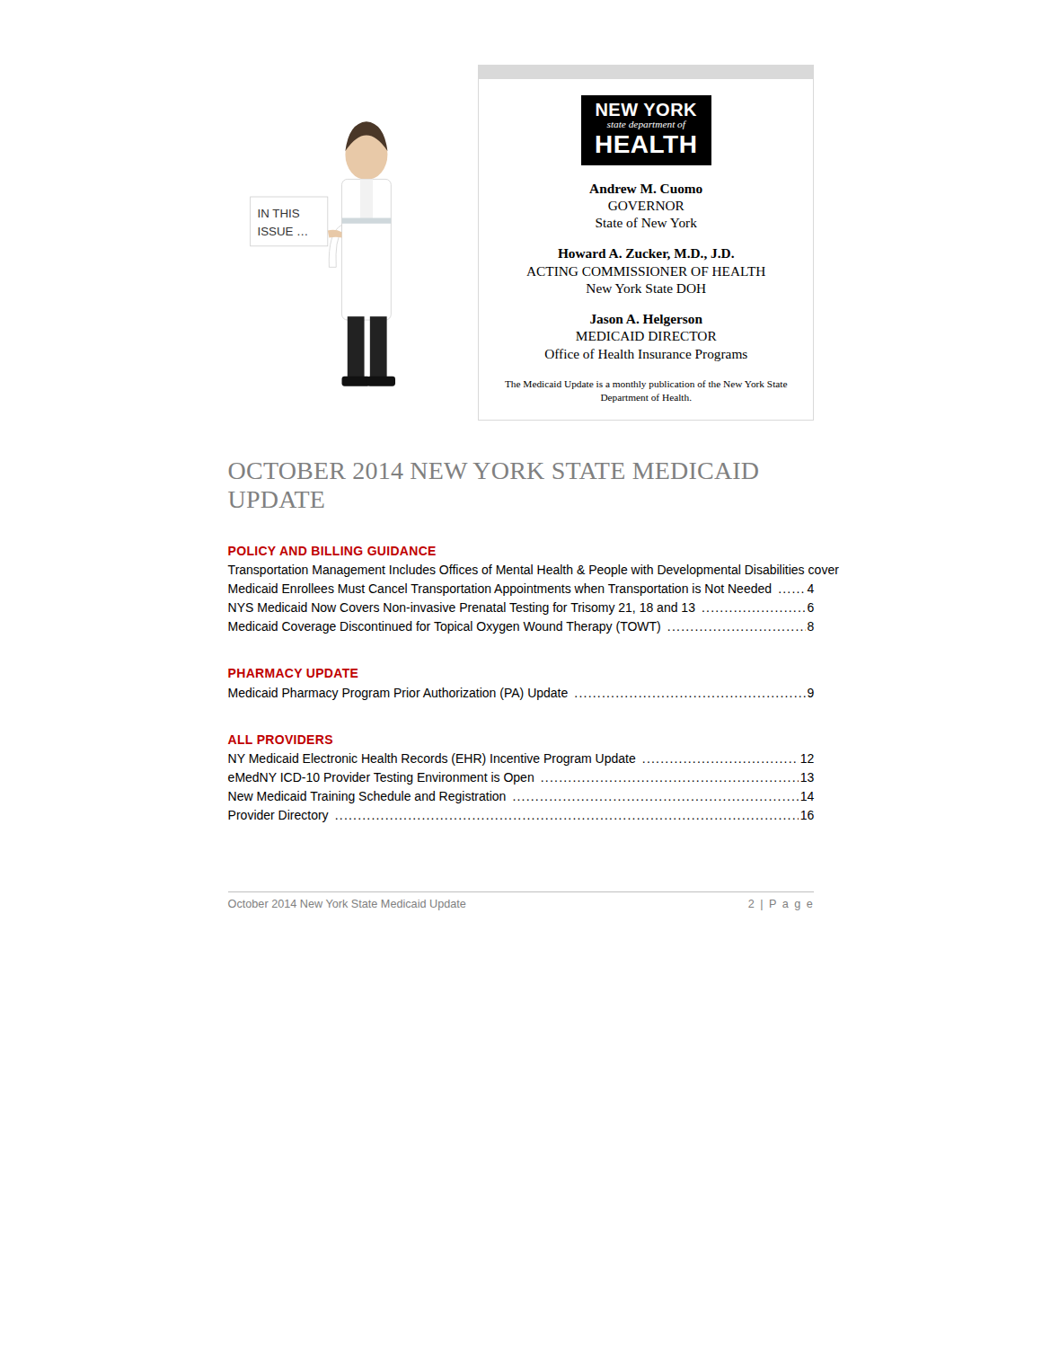NEW YORK state department of HEALTH
Andrew M. Cuomo
GOVERNOR
State of New York
Howard A. Zucker, M.D., J.D.
ACTING COMMISSIONER OF HEALTH
New York State DOH
Jason A. Helgerson
MEDICAID DIRECTOR
Office of Health Insurance Programs
The Medicaid Update is a monthly publication of the New York State Department of Health.
OCTOBER 2014 NEW YORK STATE MEDICAID UPDATE
POLICY AND BILLING GUIDANCE
Transportation Management Includes Offices of Mental Health & People with Developmental Disabilities ...... cover
Medicaid Enrollees Must Cancel Transportation Appointments when Transportation is Not Needed ....................... 4
NYS Medicaid Now Covers Non-invasive Prenatal Testing for Trisomy 21, 18 and 13 .................................................. 6
Medicaid Coverage Discontinued for Topical Oxygen Wound Therapy (TOWT) .......................................................... 8
PHARMACY UPDATE
Medicaid Pharmacy Program Prior Authorization (PA) Update ................................................................................... 9
ALL PROVIDERS
NY Medicaid Electronic Health Records (EHR) Incentive Program Update ............................................................. 12
eMedNY ICD-10 Provider Testing Environment is Open .......................................................................................... 13
New Medicaid Training Schedule and Registration ................................................................................................... 14
Provider Directory ................................................................................................................................................. 16
October 2014 New York State Medicaid Update 2 | P a g e